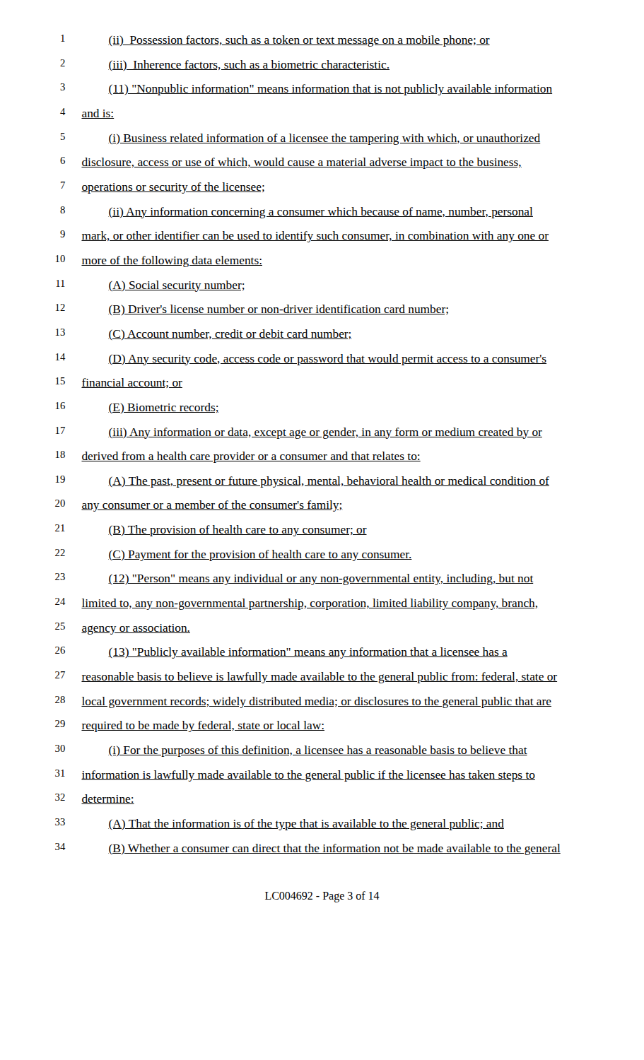(ii) Possession factors, such as a token or text message on a mobile phone; or
(iii) Inherence factors, such as a biometric characteristic.
(11) "Nonpublic information" means information that is not publicly available information
and is:
(i) Business related information of a licensee the tampering with which, or unauthorized
disclosure, access or use of which, would cause a material adverse impact to the business,
operations or security of the licensee;
(ii) Any information concerning a consumer which because of name, number, personal
mark, or other identifier can be used to identify such consumer, in combination with any one or
more of the following data elements:
(A) Social security number;
(B) Driver's license number or non-driver identification card number;
(C) Account number, credit or debit card number;
(D) Any security code, access code or password that would permit access to a consumer's
financial account; or
(E) Biometric records;
(iii) Any information or data, except age or gender, in any form or medium created by or
derived from a health care provider or a consumer and that relates to:
(A) The past, present or future physical, mental, behavioral health or medical condition of
any consumer or a member of the consumer's family;
(B) The provision of health care to any consumer; or
(C) Payment for the provision of health care to any consumer.
(12) "Person" means any individual or any non-governmental entity, including, but not
limited to, any non-governmental partnership, corporation, limited liability company, branch,
agency or association.
(13) "Publicly available information" means any information that a licensee has a
reasonable basis to believe is lawfully made available to the general public from: federal, state or
local government records; widely distributed media; or disclosures to the general public that are
required to be made by federal, state or local law:
(i) For the purposes of this definition, a licensee has a reasonable basis to believe that
information is lawfully made available to the general public if the licensee has taken steps to
determine:
(A) That the information is of the type that is available to the general public; and
(B) Whether a consumer can direct that the information not be made available to the general
LC004692 - Page 3 of 14